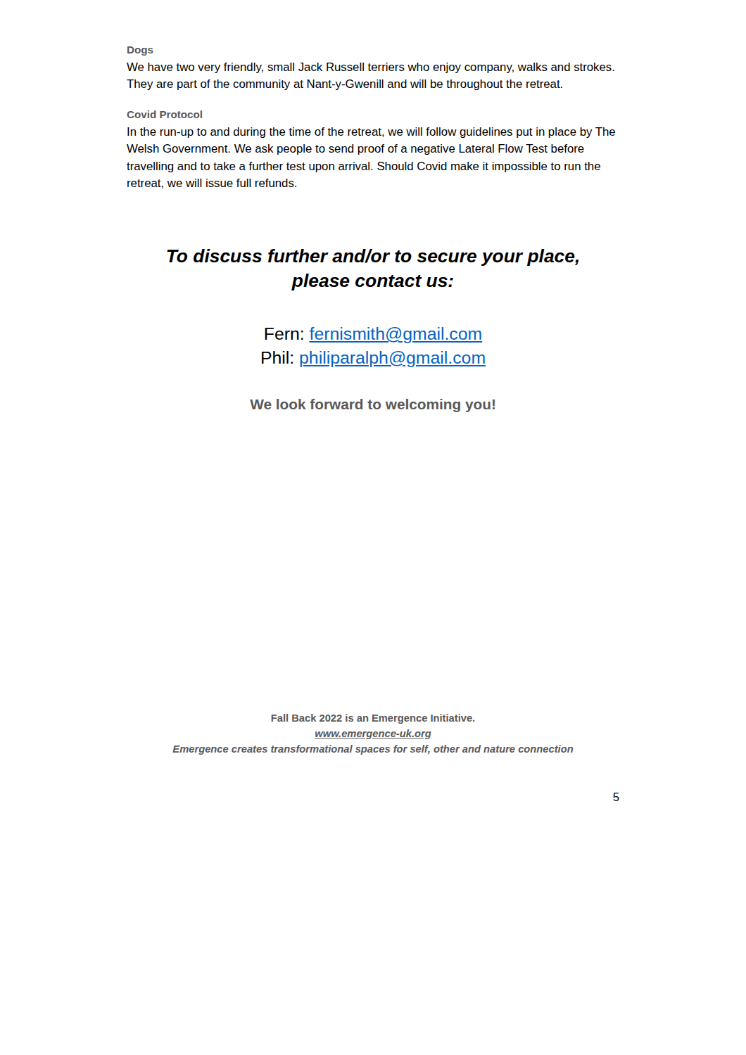Dogs
We have two very friendly, small Jack Russell terriers who enjoy company, walks and strokes. They are part of the community at Nant-y-Gwenill and will be throughout the retreat.
Covid Protocol
In the run-up to and during the time of the retreat, we will follow guidelines put in place by The Welsh Government. We ask people to send proof of a negative Lateral Flow Test before travelling and to take a further test upon arrival. Should Covid make it impossible to run the retreat, we will issue full refunds.
To discuss further and/or to secure your place,
please contact us:
Fern: fernismith@gmail.com
Phil: philiparalph@gmail.com
We look forward to welcoming you!
Fall Back 2022 is an Emergence Initiative.
www.emergence-uk.org
Emergence creates transformational spaces for self, other and nature connection
5